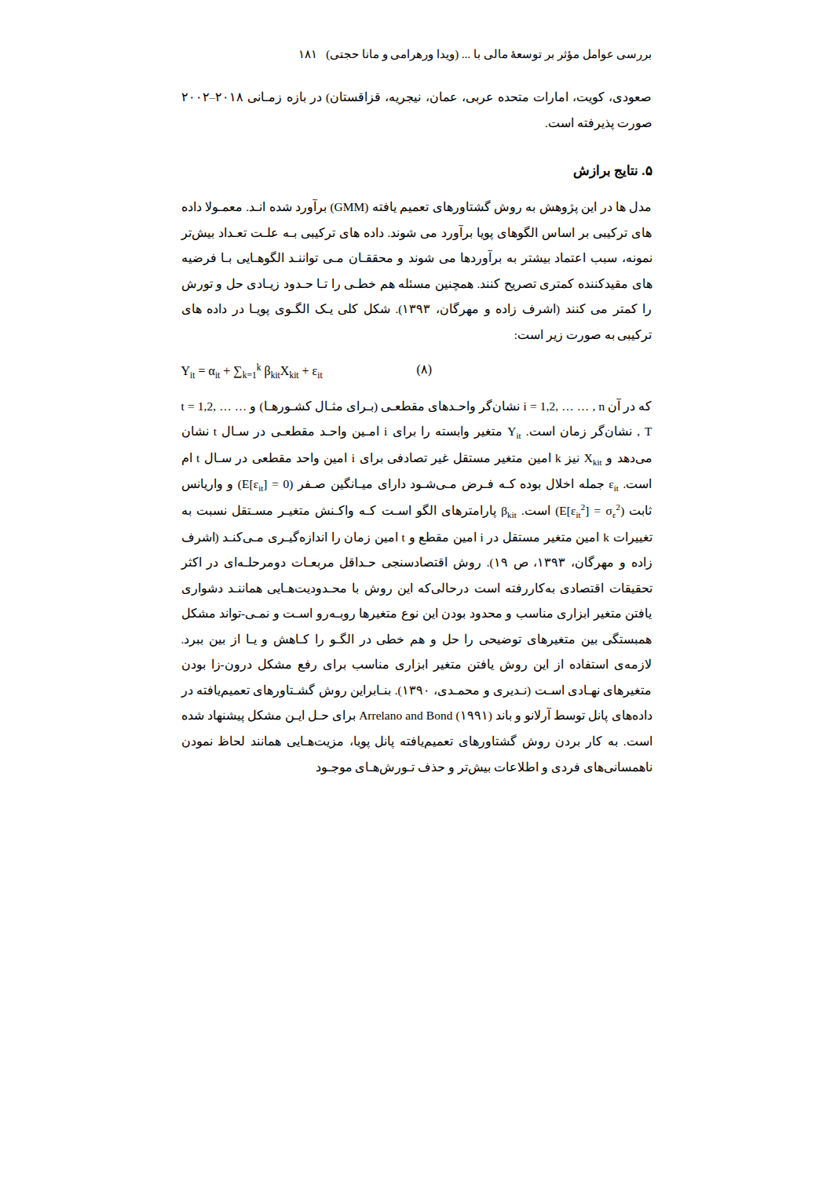بررسی عوامل مؤثر بر توسعهٔ مالی با ... (ویدا ورهرامی و مانا حجتی) ۱۸۱
صعودی، کویت، امارات متحده عربی، عمان، نیجریه، قزاقستان) در بازه زمـانی ۲۰۱۸–۲۰۰۲ صورت پذیرفته است.
۵. نتایج برازش
مدل ها در این پژوهش به روش گشتاورهای تعمیم یافته (GMM) برآورد شده انـد. معمـولا داده های ترکیبی بر اساس الگوهای پویا برآورد می شوند. داده های ترکیبی بـه علـت تعـداد بیش‌تر نمونه، سبب اعتماد بیشتر به برآوردها می شوند و محققـان مـی تواننـد الگوهـایی بـا فرضیه های مقیدکننده کمتری تصریح کنند. همچنین مسئله هم خطـی را تـا حـدود زیـادی حل و تورش را کمتر می کنند (اشرف زاده و مهرگان، ۱۳۹۳). شکل کلی یـک الگـوی پویـا در داده های ترکیبی به صورت زیر است:
Yit = αit + ∑k=1k βkitXkit + εit (۸)
که در آن i = 1,2, … … , n نشان‌گر واحـدهای مقطعـی (بـرای مثـال کشـورهـا) و t = 1,2, … … , T نشان‌گر زمان است. Yit متغیر وابسته را برای i امـین واحـد مقطعـی در سـال t نشان می‌دهد و Xkit نیز k امین متغیر مستقل غیر تصادفی برای i امین واحد مقطعی در سـال t ام است. εit جمله اخلال بوده کـه فـرض مـی‌شـود دارای میـانگین صـفر (E[εit] = 0) و واریانس ثابت (E[εit2] = σε2) است. βkit پارامترهای الگو اسـت کـه واکـنش متغیـر مسـتقل نسبت به تغییرات k امین متغیر مستقل در i امین مقطع و t امین زمان را اندازه‌گیـری مـی‌کنـد (اشرف زاده و مهرگان، ۱۳۹۳، ص ۱۹). روش اقتصادسنجی حـداقل مربعـات دومرحلـه‌ای در اکثر تحقیقات اقتصادی به‌کاررفته است درحالی‌که این روش با محـدودیت‌هـایی هماننـد دشواری یافتن متغیر ابزاری مناسب و محدود بودن این نوع متغیرها روبـه‌رو اسـت و نمـی‌-تواند مشکل همبستگی بین متغیرهای توضیحی را حل و هم خطی در الگـو را کـاهش و یـا از بین ببرد. لازمه‌ی استفاده از این روش یافتن متغیر ابزاری مناسب برای رفع مشکل درون‌-زا بودن متغیرهای نهـادی اسـت (نـدیری و محمـدی، ۱۳۹۰). بنـابراین روش گشـتاورهای تعمیم‌یافته در داده‌های پانل توسط آرلانو و باند Arrelano and Bond (۱۹۹۱) برای حـل ایـن مشکل پیشنهاد شده است. به کار بردن روش گشتاورهای تعمیم‌یافته پانل پویا، مزیت‌هـایی همانند لحاظ نمودن ناهمسانی‌های فردی و اطلاعات بیش‌تر و حذف تـورش‌هـای موجـود